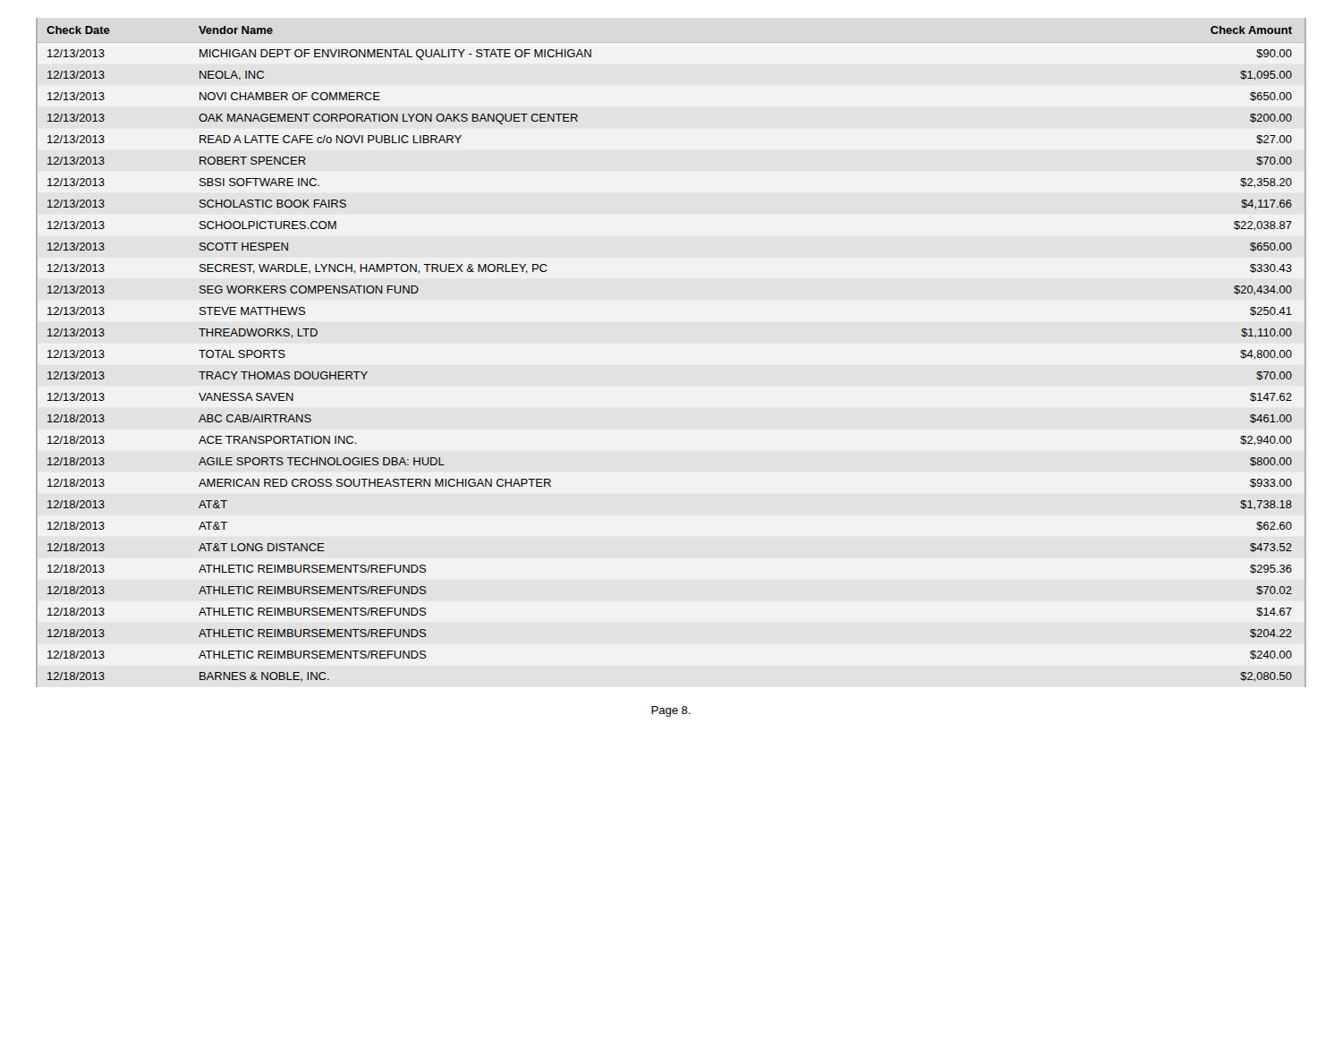| Check Date | Vendor Name | Check Amount |
| --- | --- | --- |
| 12/13/2013 | MICHIGAN DEPT OF ENVIRONMENTAL QUALITY - STATE OF MICHIGAN | $90.00 |
| 12/13/2013 | NEOLA, INC | $1,095.00 |
| 12/13/2013 | NOVI CHAMBER OF COMMERCE | $650.00 |
| 12/13/2013 | OAK MANAGEMENT CORPORATION LYON OAKS BANQUET CENTER | $200.00 |
| 12/13/2013 | READ A LATTE CAFE c/o NOVI PUBLIC LIBRARY | $27.00 |
| 12/13/2013 | ROBERT SPENCER | $70.00 |
| 12/13/2013 | SBSI SOFTWARE INC. | $2,358.20 |
| 12/13/2013 | SCHOLASTIC BOOK FAIRS | $4,117.66 |
| 12/13/2013 | SCHOOLPICTURES.COM | $22,038.87 |
| 12/13/2013 | SCOTT HESPEN | $650.00 |
| 12/13/2013 | SECREST, WARDLE, LYNCH, HAMPTON, TRUEX & MORLEY, PC | $330.43 |
| 12/13/2013 | SEG WORKERS COMPENSATION FUND | $20,434.00 |
| 12/13/2013 | STEVE MATTHEWS | $250.41 |
| 12/13/2013 | THREADWORKS, LTD | $1,110.00 |
| 12/13/2013 | TOTAL SPORTS | $4,800.00 |
| 12/13/2013 | TRACY THOMAS DOUGHERTY | $70.00 |
| 12/13/2013 | VANESSA SAVEN | $147.62 |
| 12/18/2013 | ABC CAB/AIRTRANS | $461.00 |
| 12/18/2013 | ACE TRANSPORTATION INC. | $2,940.00 |
| 12/18/2013 | AGILE SPORTS TECHNOLOGIES DBA: HUDL | $800.00 |
| 12/18/2013 | AMERICAN RED CROSS SOUTHEASTERN MICHIGAN CHAPTER | $933.00 |
| 12/18/2013 | AT&T | $1,738.18 |
| 12/18/2013 | AT&T | $62.60 |
| 12/18/2013 | AT&T LONG DISTANCE | $473.52 |
| 12/18/2013 | ATHLETIC REIMBURSEMENTS/REFUNDS | $295.36 |
| 12/18/2013 | ATHLETIC REIMBURSEMENTS/REFUNDS | $70.02 |
| 12/18/2013 | ATHLETIC REIMBURSEMENTS/REFUNDS | $14.67 |
| 12/18/2013 | ATHLETIC REIMBURSEMENTS/REFUNDS | $204.22 |
| 12/18/2013 | ATHLETIC REIMBURSEMENTS/REFUNDS | $240.00 |
| 12/18/2013 | BARNES & NOBLE, INC. | $2,080.50 |
Page 8.